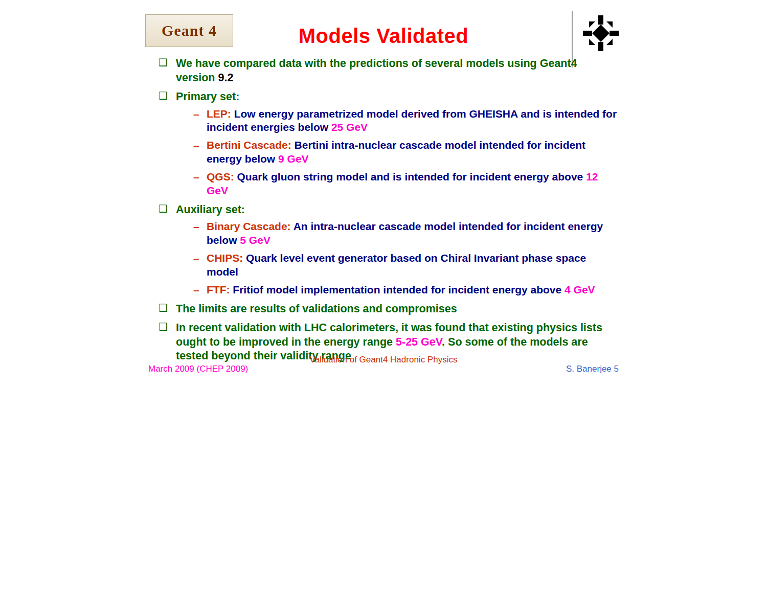Geant 4
Models Validated
We have compared data with the predictions of several models using Geant4 version 9.2
Primary set:
LEP: Low energy parametrized model derived from GHEISHA and is intended for incident energies below 25 GeV
Bertini Cascade: Bertini intra-nuclear cascade model intended for incident energy below 9 GeV
QGS: Quark gluon string model and is intended for incident energy above 12 GeV
Auxiliary set:
Binary Cascade: An intra-nuclear cascade model intended for incident energy below 5 GeV
CHIPS: Quark level event generator based on Chiral Invariant phase space model
FTF: Fritiof model implementation intended for incident energy above 4 GeV
The limits are results of validations and compromises
In recent validation with LHC calorimeters, it was found that existing physics lists ought to be improved in the energy range 5-25 GeV. So some of the models are tested beyond their validity range
Validation of Geant4 Hadronic Physics
March 2009 (CHEP 2009)
S. Banerjee 5